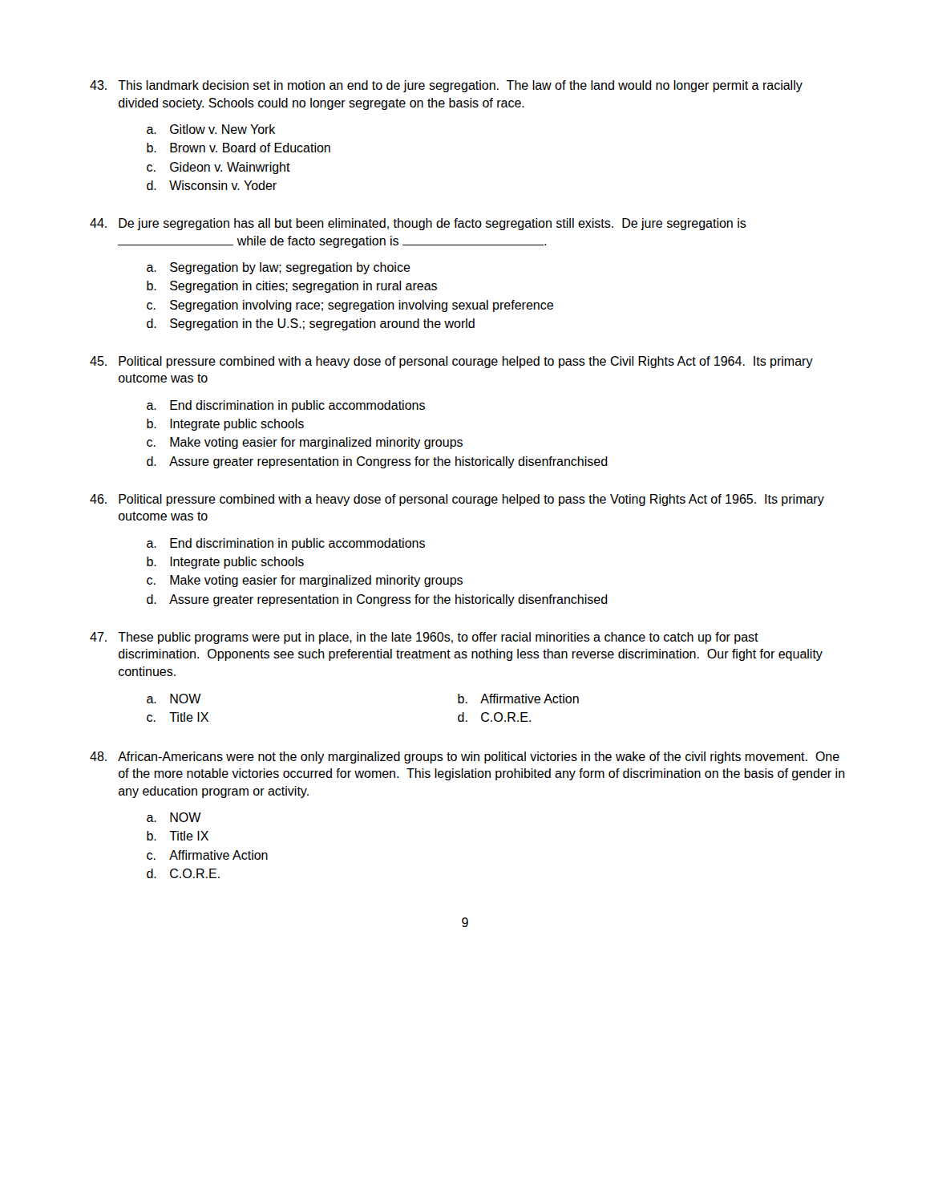This landmark decision set in motion an end to de jure segregation. The law of the land would no longer permit a racially divided society. Schools could no longer segregate on the basis of race.
Gitlow v. New York
Brown v. Board of Education
Gideon v. Wainwright
Wisconsin v. Yoder
De jure segregation has all but been eliminated, though de facto segregation still exists. De jure segregation is while de facto segregation is .
Segregation by law; segregation by choice
Segregation in cities; segregation in rural areas
Segregation involving race; segregation involving sexual preference
Segregation in the U.S.; segregation around the world
Political pressure combined with a heavy dose of personal courage helped to pass the Civil Rights Act of 1964. Its primary outcome was to
End discrimination in public accommodations
Integrate public schools
Make voting easier for marginalized minority groups
Assure greater representation in Congress for the historically disenfranchised
Political pressure combined with a heavy dose of personal courage helped to pass the Voting Rights Act of 1965. Its primary outcome was to
End discrimination in public accommodations
Integrate public schools
Make voting easier for marginalized minority groups
Assure greater representation in Congress for the historically disenfranchised
These public programs were put in place, in the late 1960s, to offer racial minorities a chance to catch up for past discrimination. Opponents see such preferential treatment as nothing less than reverse discrimination. Our fight for equality continues.
NOW
Affirmative Action
Title IX
C.O.R.E.
African-Americans were not the only marginalized groups to win political victories in the wake of the civil rights movement. One of the more notable victories occurred for women. This legislation prohibited any form of discrimination on the basis of gender in any education program or activity.
NOW
Title IX
Affirmative Action
C.O.R.E.
9